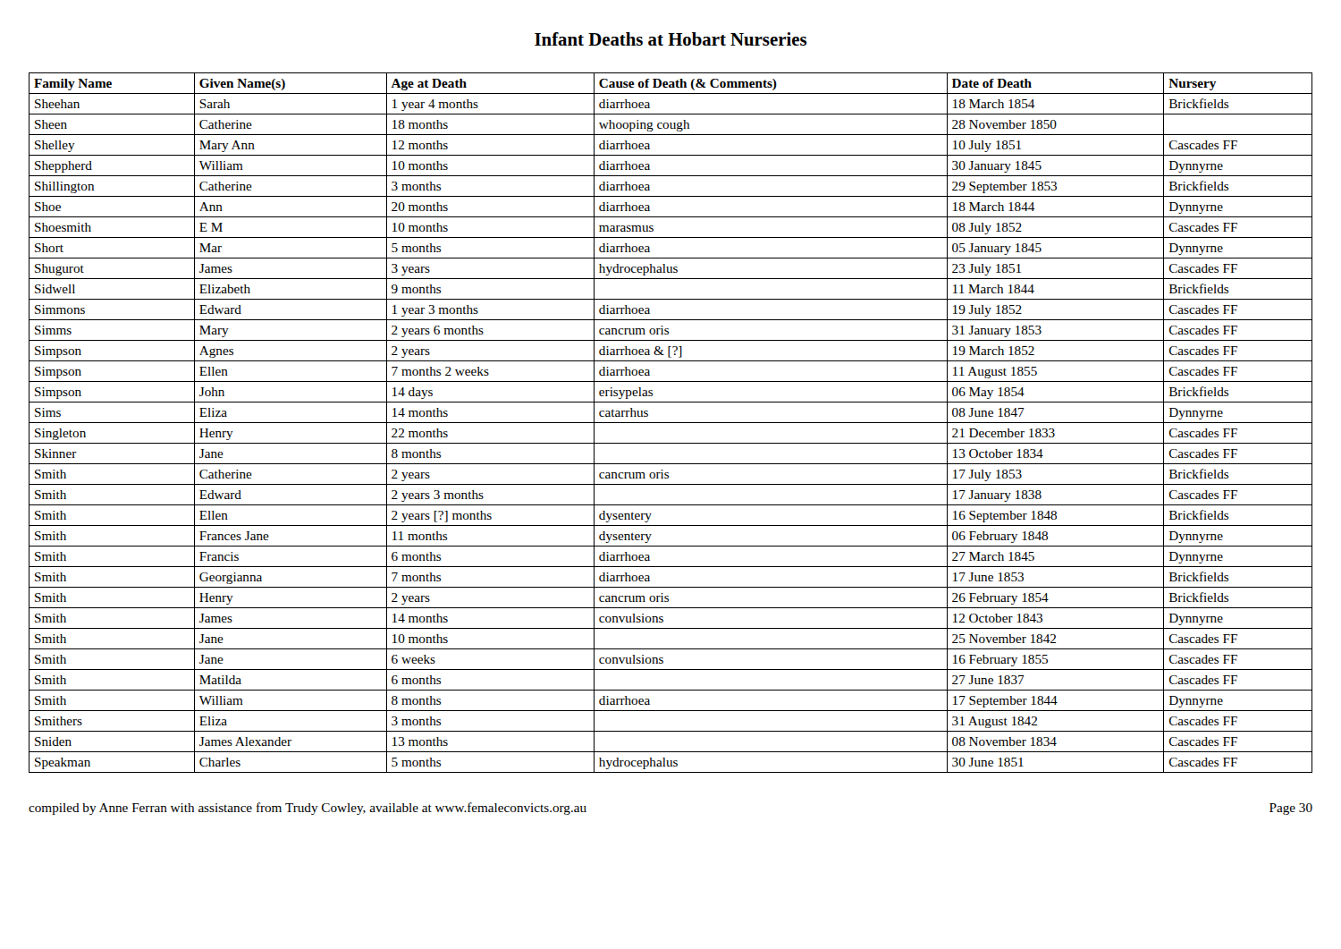Infant Deaths at Hobart Nurseries
| Family Name | Given Name(s) | Age at Death | Cause of Death (& Comments) | Date of Death | Nursery |
| --- | --- | --- | --- | --- | --- |
| Sheehan | Sarah | 1 year 4 months | diarrhoea | 18 March 1854 | Brickfields |
| Sheen | Catherine | 18 months | whooping cough | 28 November 1850 | |
| Shelley | Mary Ann | 12 months | diarrhoea | 10 July 1851 | Cascades FF |
| Sheppherd | William | 10 months | diarrhoea | 30 January 1845 | Dynnyrne |
| Shillington | Catherine | 3 months | diarrhoea | 29 September 1853 | Brickfields |
| Shoe | Ann | 20 months | diarrhoea | 18 March 1844 | Dynnyrne |
| Shoesmith | E M | 10 months | marasmus | 08 July 1852 | Cascades FF |
| Short | Mar | 5 months | diarrhoea | 05 January 1845 | Dynnyrne |
| Shugurot | James | 3 years | hydrocephalus | 23 July 1851 | Cascades FF |
| Sidwell | Elizabeth | 9 months | | 11 March 1844 | Brickfields |
| Simmons | Edward | 1 year 3 months | diarrhoea | 19 July 1852 | Cascades FF |
| Simms | Mary | 2 years 6 months | cancrum oris | 31 January 1853 | Cascades FF |
| Simpson | Agnes | 2 years | diarrhoea & [?] | 19 March 1852 | Cascades FF |
| Simpson | Ellen | 7 months 2 weeks | diarrhoea | 11 August 1855 | Cascades FF |
| Simpson | John | 14 days | erisypelas | 06 May 1854 | Brickfields |
| Sims | Eliza | 14 months | catarrhus | 08 June 1847 | Dynnyrne |
| Singleton | Henry | 22 months | | 21 December 1833 | Cascades FF |
| Skinner | Jane | 8 months | | 13 October 1834 | Cascades FF |
| Smith | Catherine | 2 years | cancrum oris | 17 July 1853 | Brickfields |
| Smith | Edward | 2 years 3 months | | 17 January 1838 | Cascades FF |
| Smith | Ellen | 2 years [?] months | dysentery | 16 September 1848 | Brickfields |
| Smith | Frances Jane | 11 months | dysentery | 06 February 1848 | Dynnyrne |
| Smith | Francis | 6 months | diarrhoea | 27 March 1845 | Dynnyrne |
| Smith | Georgianna | 7 months | diarrhoea | 17 June 1853 | Brickfields |
| Smith | Henry | 2 years | cancrum oris | 26 February 1854 | Brickfields |
| Smith | James | 14 months | convulsions | 12 October 1843 | Dynnyrne |
| Smith | Jane | 10 months | | 25 November 1842 | Cascades FF |
| Smith | Jane | 6 weeks | convulsions | 16 February 1855 | Cascades FF |
| Smith | Matilda | 6 months | | 27 June 1837 | Cascades FF |
| Smith | William | 8 months | diarrhoea | 17 September 1844 | Dynnyrne |
| Smithers | Eliza | 3 months | | 31 August 1842 | Cascades FF |
| Sniden | James Alexander | 13 months | | 08 November 1834 | Cascades FF |
| Speakman | Charles | 5 months | hydrocephalus | 30 June 1851 | Cascades FF |
compiled by Anne Ferran with assistance from Trudy Cowley, available at www.femaleconvicts.org.au Page 30